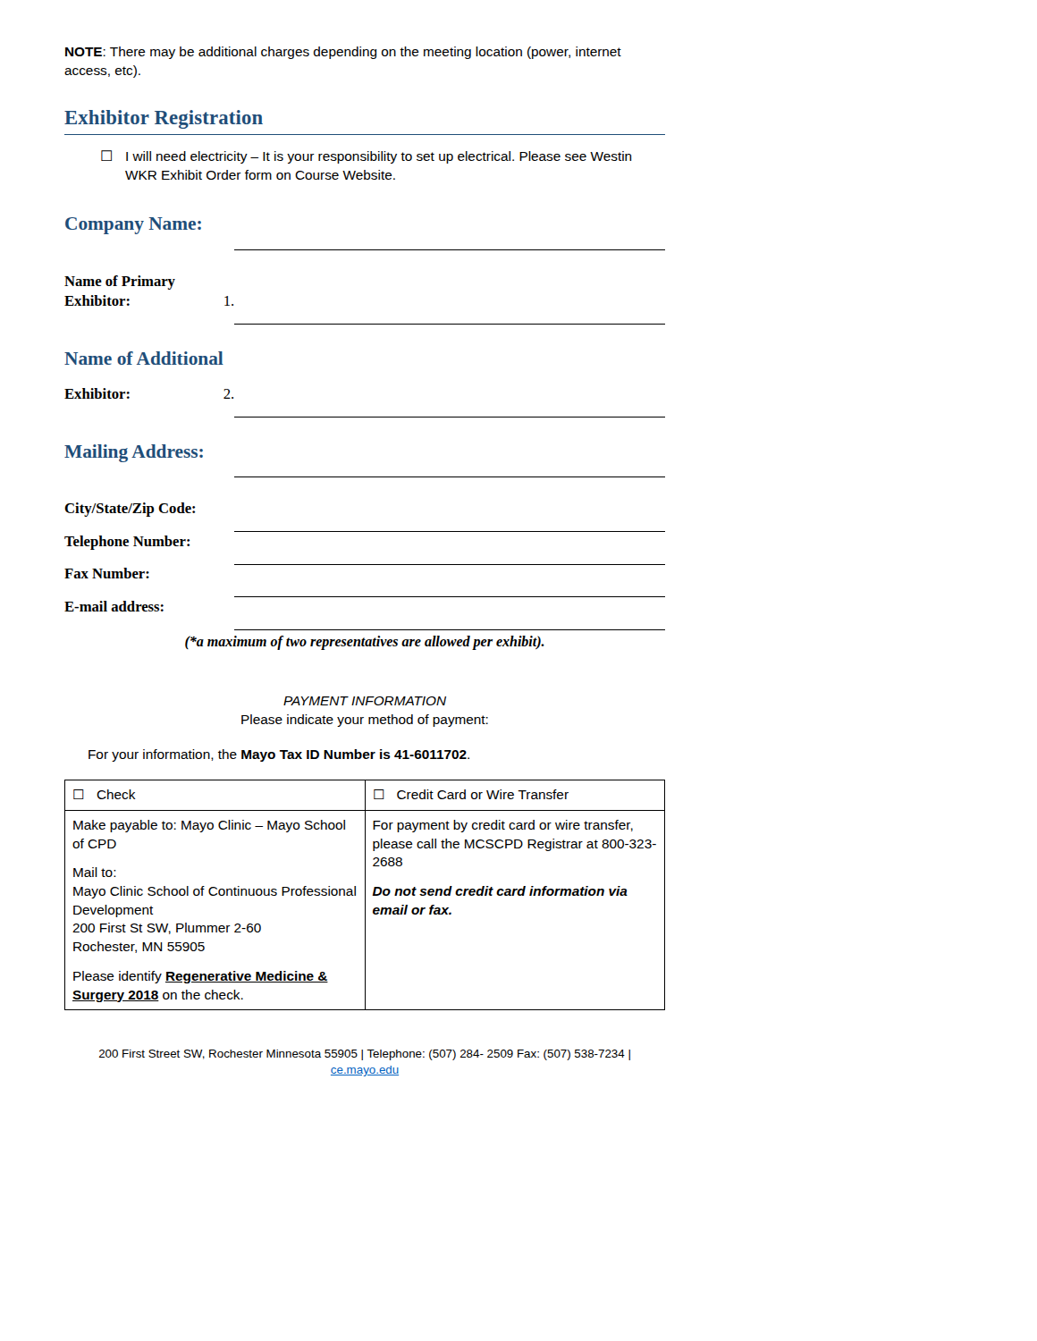NOTE: There may be additional charges depending on the meeting location (power, internet access, etc).
Exhibitor Registration
☐ I will need electricity – It is your responsibility to set up electrical. Please see Westin WKR Exhibit Order form on Course Website.
| Company Name: | | |
| Name of Primary Exhibitor: | 1. | |
| Name of Additional | | |
| Exhibitor: | 2. | |
| Mailing Address: | | |
| City/State/Zip Code: | | |
| Telephone Number: | | |
| Fax Number: | | |
| E-mail address: | | |
(*a maximum of two representatives are allowed per exhibit).
PAYMENT INFORMATION
Please indicate your method of payment:
For your information, the Mayo Tax ID Number is 41-6011702.
| ☐ Check | ☐ Credit Card or Wire Transfer |
| Make payable to: Mayo Clinic – Mayo School of CPD Mail to: Mayo Clinic School of Continuous Professional Development 200 First St SW, Plummer 2-60 Rochester, MN 55905 Please identify Regenerative Medicine & Surgery 2018 on the check. | For payment by credit card or wire transfer, please call the MCSCPD Registrar at 800-323-2688 Do not send credit card information via email or fax. |
200 First Street SW, Rochester Minnesota 55905 | Telephone: (507) 284- 2509 Fax: (507) 538-7234 | ce.mayo.edu